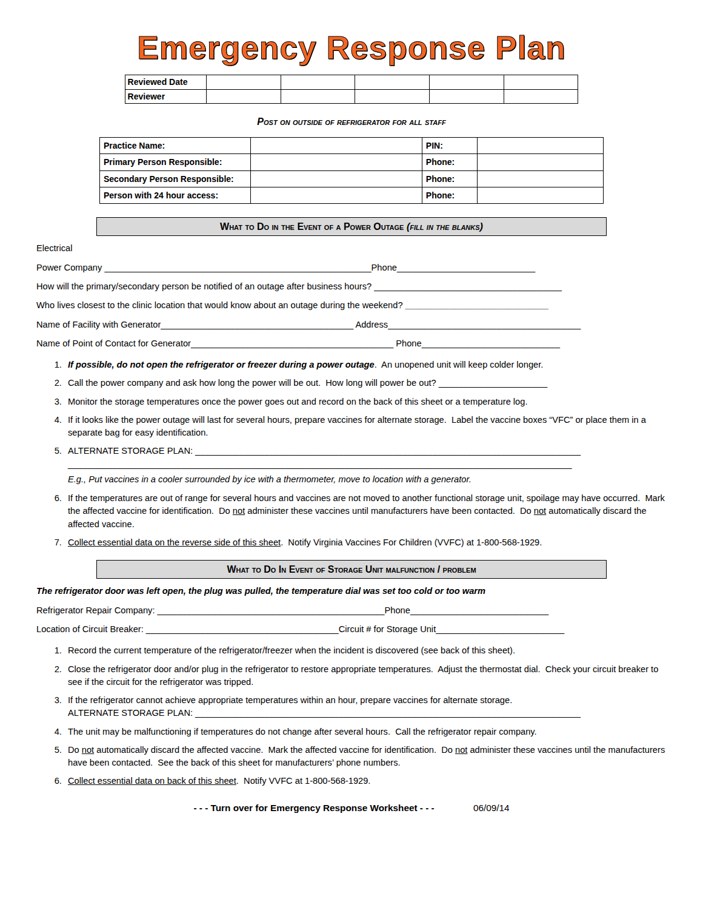Emergency Response Plan
| Reviewed Date | | | | | |
| Reviewer | | | | | |
Post on outside of refrigerator for all staff
| Practice Name: | | PIN: | |
| Primary Person Responsible: | | Phone: | |
| Secondary Person Responsible: | | Phone: | |
| Person with 24 hour access: | | Phone: | |
What to Do in the Event of a Power Outage (fill in the blanks)
Electrical
Power Company ______________________________________________________Phone____________________________
How will the primary/secondary person be notified of an outage after business hours? ______________________________________
Who lives closest to the clinic location that would know about an outage during the weekend? _____________________________
Name of Facility with Generator_______________________________________ Address_______________________________________
Name of Point of Contact for Generator_________________________________________ Phone____________________________
If possible, do not open the refrigerator or freezer during a power outage. An unopened unit will keep colder longer.
Call the power company and ask how long the power will be out. How long will power be out? ______________________
Monitor the storage temperatures once the power goes out and record on the back of this sheet or a temperature log.
If it looks like the power outage will last for several hours, prepare vaccines for alternate storage. Label the vaccine boxes “VFC” or place them in a separate bag for easy identification.
ALTERNATE STORAGE PLAN: ______________________________________________________________________________
______________________________________________________________________________________________________
E.g., Put vaccines in a cooler surrounded by ice with a thermometer, move to location with a generator.
If the temperatures are out of range for several hours and vaccines are not moved to another functional storage unit, spoilage may have occurred. Mark the affected vaccine for identification. Do not administer these vaccines until manufacturers have been contacted. Do not automatically discard the affected vaccine.
Collect essential data on the reverse side of this sheet. Notify Virginia Vaccines For Children (VVFC) at 1-800-568-1929.
What to Do In Event of Storage Unit malfunction / problem
The refrigerator door was left open, the plug was pulled, the temperature dial was set too cold or too warm
Refrigerator Repair Company: ______________________________________________Phone____________________________
Location of Circuit Breaker: _______________________________________Circuit # for Storage Unit__________________________
Record the current temperature of the refrigerator/freezer when the incident is discovered (see back of this sheet).
Close the refrigerator door and/or plug in the refrigerator to restore appropriate temperatures. Adjust the thermostat dial. Check your circuit breaker to see if the circuit for the refrigerator was tripped.
If the refrigerator cannot achieve appropriate temperatures within an hour, prepare vaccines for alternate storage.
ALTERNATE STORAGE PLAN: ______________________________________________________________________________
The unit may be malfunctioning if temperatures do not change after several hours. Call the refrigerator repair company.
Do not automatically discard the affected vaccine. Mark the affected vaccine for identification. Do not administer these vaccines until the manufacturers have been contacted. See the back of this sheet for manufacturers’ phone numbers.
Collect essential data on back of this sheet. Notify VVFC at 1-800-568-1929.
- - - Turn over for Emergency Response Worksheet - - - 06/09/14